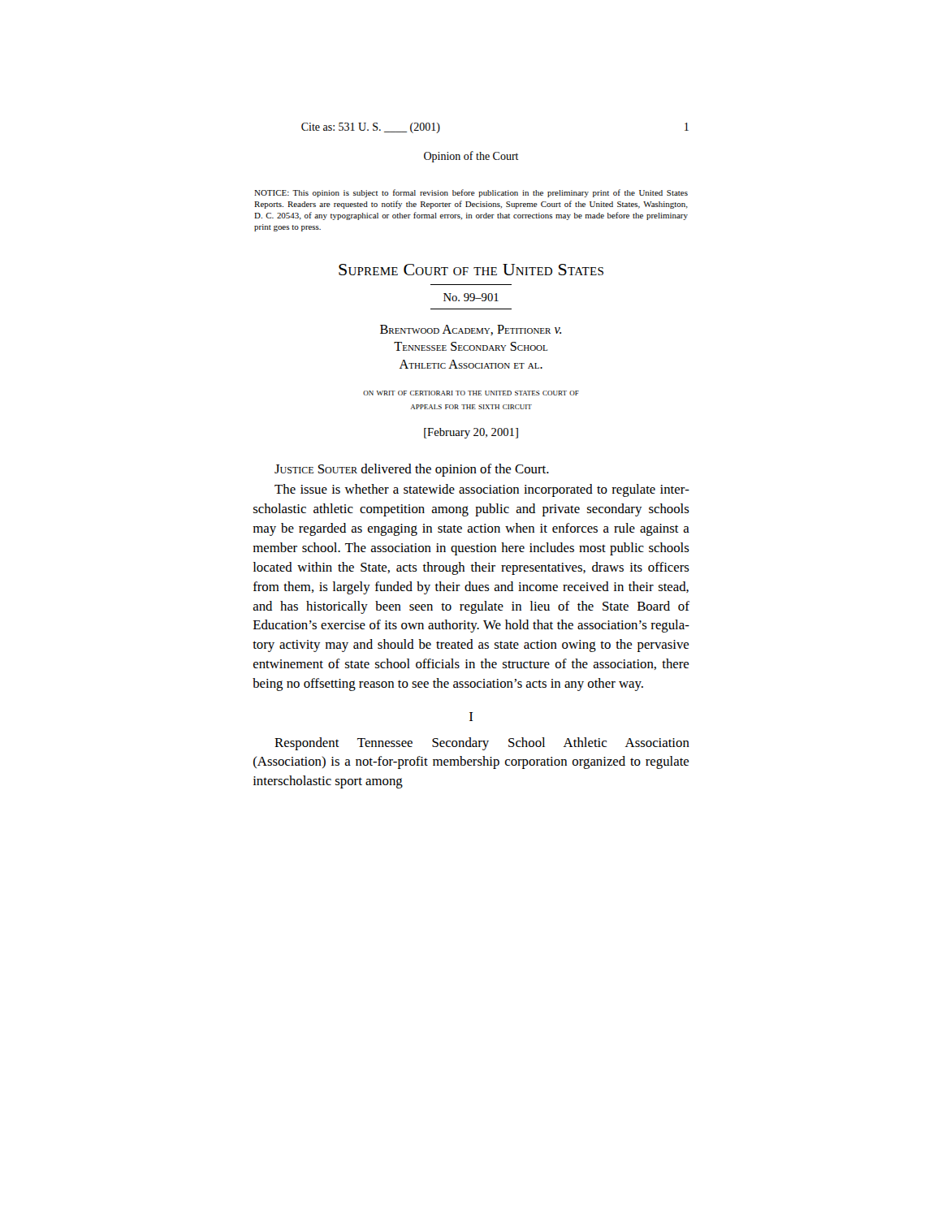Cite as: 531 U. S. ____ (2001) 1
Opinion of the Court
NOTICE: This opinion is subject to formal revision before publication in the preliminary print of the United States Reports. Readers are requested to notify the Reporter of Decisions, Supreme Court of the United States, Washington, D. C. 20543, of any typographical or other formal errors, in order that corrections may be made before the preliminary print goes to press.
Supreme Court of the United States
No. 99–901
Brentwood Academy, Petitioner v.
Tennessee Secondary School
Athletic Association et al.
on writ of certiorari to the united states court of
appeals for the sixth circuit
[February 20, 2001]
Justice Souter delivered the opinion of the Court.
The issue is whether a statewide association incorporated to regulate interscholastic athletic competition among public and private secondary schools may be regarded as engaging in state action when it enforces a rule against a member school. The association in question here includes most public schools located within the State, acts through their representatives, draws its officers from them, is largely funded by their dues and income received in their stead, and has historically been seen to regulate in lieu of the State Board of Education’s exercise of its own authority. We hold that the association’s regulatory activity may and should be treated as state action owing to the pervasive entwinement of state school officials in the structure of the association, there being no offsetting reason to see the association’s acts in any other way.
I
Respondent Tennessee Secondary School Athletic Association (Association) is a not-for-profit membership corporation organized to regulate interscholastic sport among